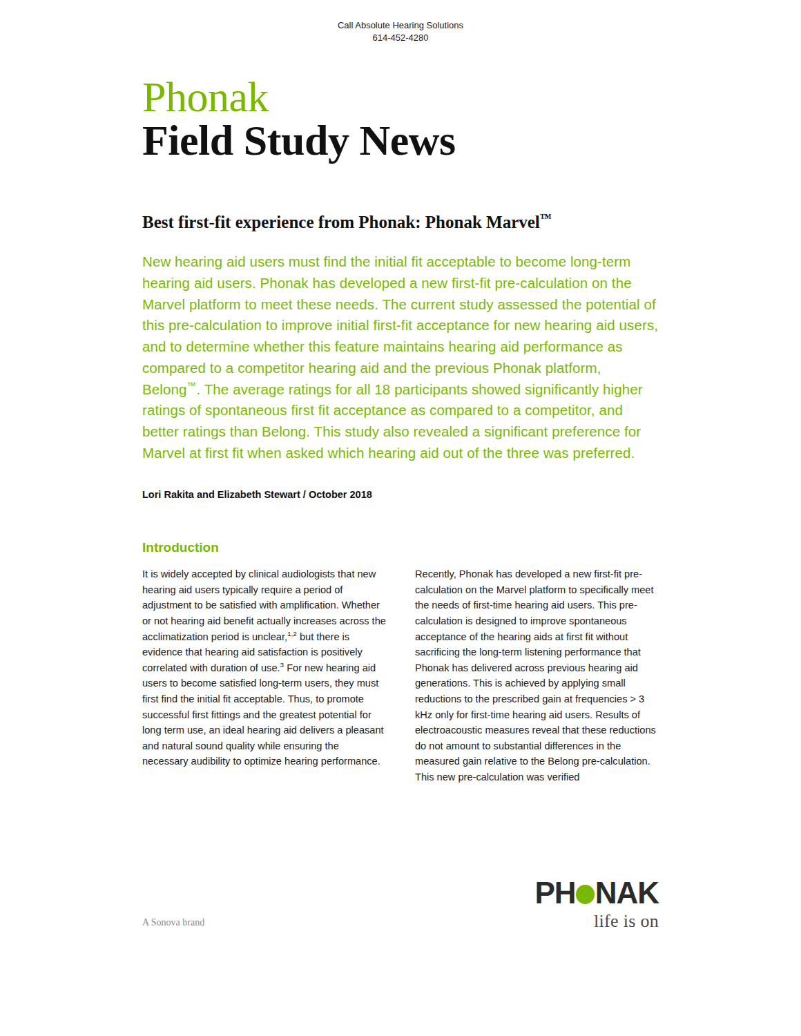Call Absolute Hearing Solutions
614-452-4280
Phonak
Field Study News
Best first-fit experience from Phonak: Phonak Marvel™
New hearing aid users must find the initial fit acceptable to become long-term hearing aid users. Phonak has developed a new first-fit pre-calculation on the Marvel platform to meet these needs. The current study assessed the potential of this pre-calculation to improve initial first-fit acceptance for new hearing aid users, and to determine whether this feature maintains hearing aid performance as compared to a competitor hearing aid and the previous Phonak platform, Belong™. The average ratings for all 18 participants showed significantly higher ratings of spontaneous first fit acceptance as compared to a competitor, and better ratings than Belong. This study also revealed a significant preference for Marvel at first fit when asked which hearing aid out of the three was preferred.
Lori Rakita and Elizabeth Stewart / October 2018
Introduction
It is widely accepted by clinical audiologists that new hearing aid users typically require a period of adjustment to be satisfied with amplification. Whether or not hearing aid benefit actually increases across the acclimatization period is unclear,1,2 but there is evidence that hearing aid satisfaction is positively correlated with duration of use.3 For new hearing aid users to become satisfied long-term users, they must first find the initial fit acceptable. Thus, to promote successful first fittings and the greatest potential for long term use, an ideal hearing aid delivers a pleasant and natural sound quality while ensuring the necessary audibility to optimize hearing performance.
Recently, Phonak has developed a new first-fit pre-calculation on the Marvel platform to specifically meet the needs of first-time hearing aid users. This pre-calculation is designed to improve spontaneous acceptance of the hearing aids at first fit without sacrificing the long-term listening performance that Phonak has delivered across previous hearing aid generations. This is achieved by applying small reductions to the prescribed gain at frequencies > 3 kHz only for first-time hearing aid users. Results of electroacoustic measures reveal that these reductions do not amount to substantial differences in the measured gain relative to the Belong pre-calculation. This new pre-calculation was verified
A Sonova brand
PH NAK
life is on